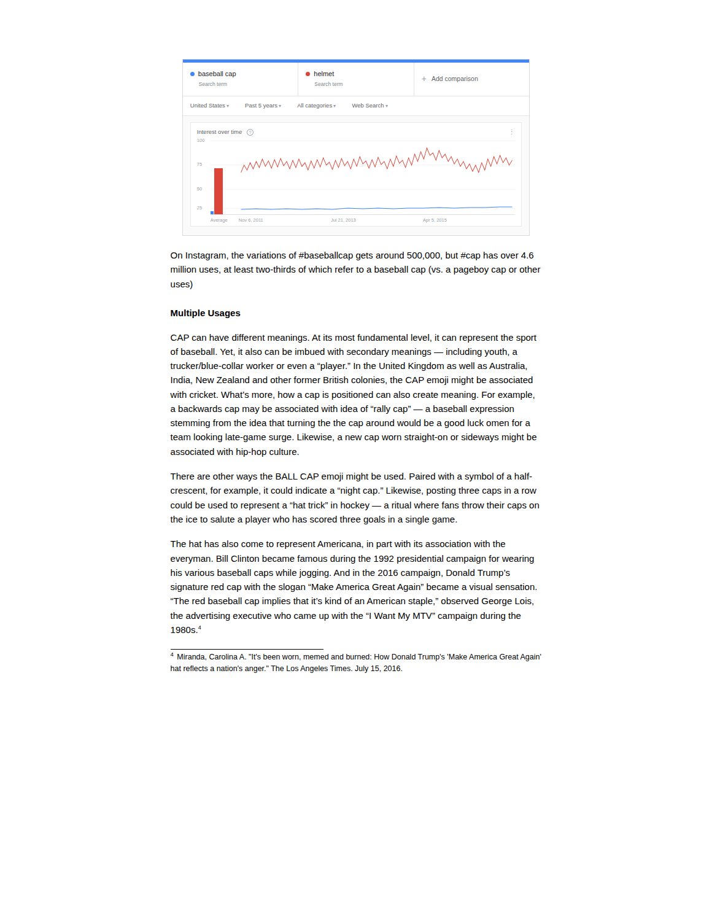baseball cap
Search term
helmet
Search term
+Add comparison
United States Past 5 years All categories Web Search
Interest over time ?
⋮
100
75
50
25
Average Nov 6, 2011 Jul 21, 2013 Apr 5, 2015
On Instagram, the variations of #baseballcap gets around 500,000, but #cap has over 4.6 million uses, at least two-thirds of which refer to a baseball cap (vs. a pageboy cap or other uses)
Multiple Usages
CAP can have different meanings. At its most fundamental level, it can represent the sport of baseball. Yet, it also can be imbued with secondary meanings — including youth, a trucker/blue-collar worker or even a “player.” In the United Kingdom as well as Australia, India, New Zealand and other former British colonies, the CAP emoji might be associated with cricket. What’s more, how a cap is positioned can also create meaning. For example, a backwards cap may be associated with idea of “rally cap” — a baseball expression stemming from the idea that turning the the cap around would be a good luck omen for a team looking late-game surge. Likewise, a new cap worn straight-on or sideways might be associated with hip-hop culture.
There are other ways the BALL CAP emoji might be used. Paired with a symbol of a half-crescent, for example, it could indicate a “night cap.” Likewise, posting three caps in a row could be used to represent a “hat trick” in hockey — a ritual where fans throw their caps on the ice to salute a player who has scored three goals in a single game.
The hat has also come to represent Americana, in part with its association with the everyman. Bill Clinton became famous during the 1992 presidential campaign for wearing his various baseball caps while jogging. And in the 2016 campaign, Donald Trump’s signature red cap with the slogan “Make America Great Again” became a visual sensation. “The red baseball cap implies that it’s kind of an American staple,” observed George Lois, the advertising executive who came up with the “I Want My MTV” campaign during the 1980s.4
4 Miranda, Carolina A. "It's been worn, memed and burned: How Donald Trump's 'Make America Great Again' hat reflects a nation's anger." The Los Angeles Times. July 15, 2016.